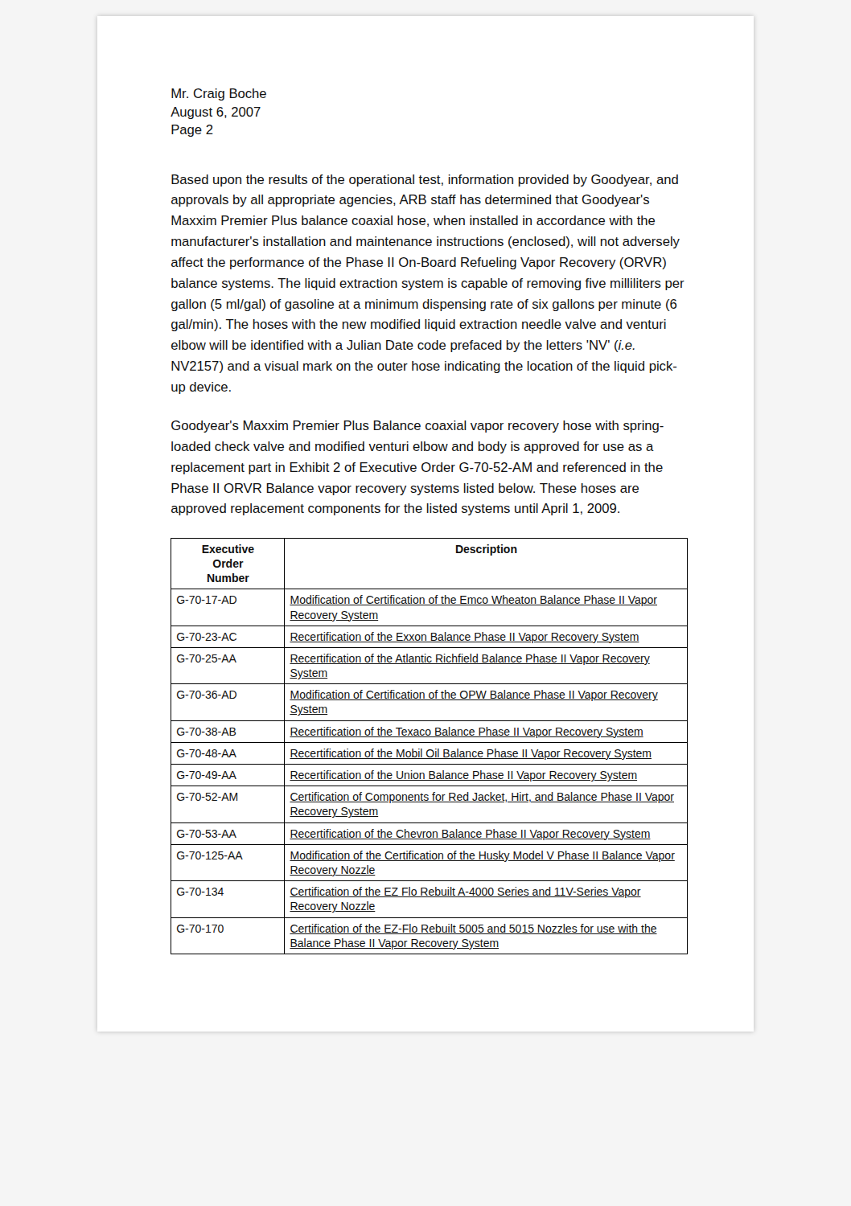Mr. Craig Boche
August 6, 2007
Page 2
Based upon the results of the operational test, information provided by Goodyear, and approvals by all appropriate agencies, ARB staff has determined that Goodyear's Maxxim Premier Plus balance coaxial hose, when installed in accordance with the manufacturer's installation and maintenance instructions (enclosed), will not adversely affect the performance of the Phase II On-Board Refueling Vapor Recovery (ORVR) balance systems. The liquid extraction system is capable of removing five milliliters per gallon (5 ml/gal) of gasoline at a minimum dispensing rate of six gallons per minute (6 gal/min). The hoses with the new modified liquid extraction needle valve and venturi elbow will be identified with a Julian Date code prefaced by the letters 'NV' (i.e. NV2157) and a visual mark on the outer hose indicating the location of the liquid pick-up device.
Goodyear's Maxxim Premier Plus Balance coaxial vapor recovery hose with spring-loaded check valve and modified venturi elbow and body is approved for use as a replacement part in Exhibit 2 of Executive Order G-70-52-AM and referenced in the Phase II ORVR Balance vapor recovery systems listed below. These hoses are approved replacement components for the listed systems until April 1, 2009.
| Executive Order Number | Description |
| --- | --- |
| G-70-17-AD | Modification of Certification of the Emco Wheaton Balance Phase II Vapor Recovery System |
| G-70-23-AC | Recertification of the Exxon Balance Phase II Vapor Recovery System |
| G-70-25-AA | Recertification of the Atlantic Richfield Balance Phase II Vapor Recovery System |
| G-70-36-AD | Modification of Certification of the OPW Balance Phase II Vapor Recovery System |
| G-70-38-AB | Recertification of the Texaco Balance Phase II Vapor Recovery System |
| G-70-48-AA | Recertification of the Mobil Oil Balance Phase II Vapor Recovery System |
| G-70-49-AA | Recertification of the Union Balance Phase II Vapor Recovery System |
| G-70-52-AM | Certification of Components for Red Jacket, Hirt, and Balance Phase II Vapor Recovery System |
| G-70-53-AA | Recertification of the Chevron Balance Phase II Vapor Recovery System |
| G-70-125-AA | Modification of the Certification of the Husky Model V Phase II Balance Vapor Recovery Nozzle |
| G-70-134 | Certification of the EZ Flo Rebuilt A-4000 Series and 11V-Series Vapor Recovery Nozzle |
| G-70-170 | Certification of the EZ-Flo Rebuilt 5005 and 5015 Nozzles for use with the Balance Phase II Vapor Recovery System |